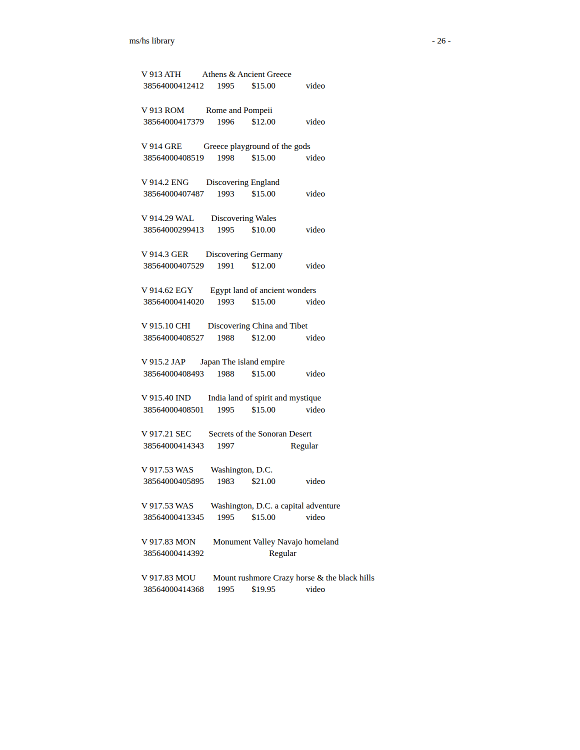ms/hs library
- 26 -
V 913 ATH Athens & Ancient Greece
38564000412412 1995 $15.00 video
V 913 ROM Rome and Pompeii
38564000417379 1996 $12.00 video
V 914 GRE Greece playground of the gods
38564000408519 1998 $15.00 video
V 914.2 ENG Discovering England
38564000407487 1993 $15.00 video
V 914.29 WAL Discovering Wales
38564000299413 1995 $10.00 video
V 914.3 GER Discovering Germany
38564000407529 1991 $12.00 video
V 914.62 EGY Egypt land of ancient wonders
38564000414020 1993 $15.00 video
V 915.10 CHI Discovering China and Tibet
38564000408527 1988 $12.00 video
V 915.2 JAP Japan The island empire
38564000408493 1988 $15.00 video
V 915.40 IND India land of spirit and mystique
38564000408501 1995 $15.00 video
V 917.21 SEC Secrets of the Sonoran Desert
38564000414343 1997 Regular
V 917.53 WAS Washington, D.C.
38564000405895 1983 $21.00 video
V 917.53 WAS Washington, D.C. a capital adventure
38564000413345 1995 $15.00 video
V 917.83 MON Monument Valley Navajo homeland
38564000414392 Regular
V 917.83 MOU Mount rushmore Crazy horse & the black hills
38564000414368 1995 $19.95 video